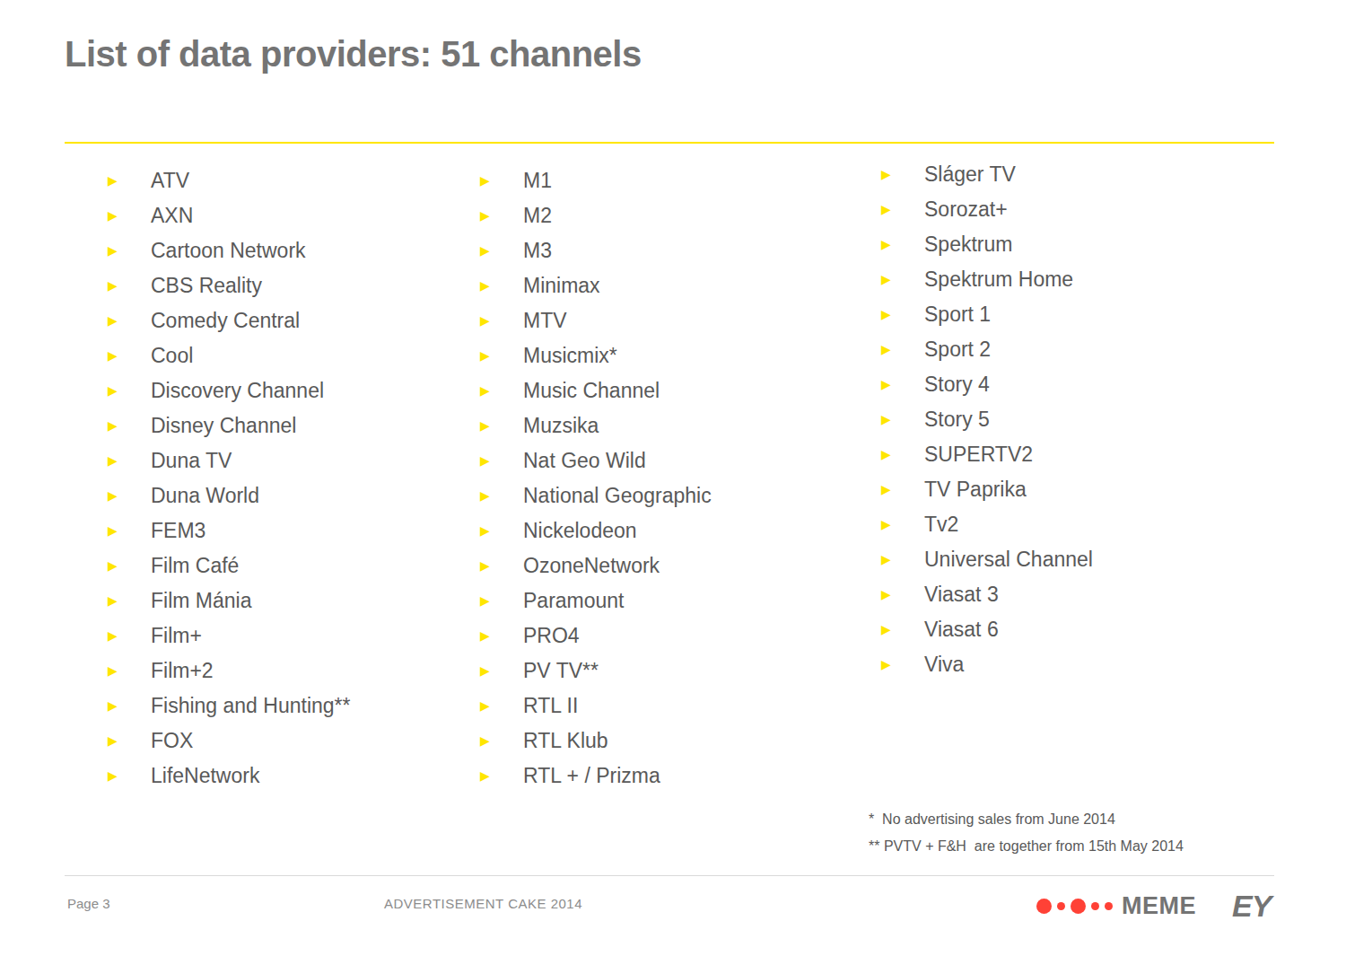List of data providers: 51 channels
ATV
AXN
Cartoon Network
CBS Reality
Comedy Central
Cool
Discovery Channel
Disney Channel
Duna TV
Duna World
FEM3
Film Café
Film Mánia
Film+
Film+2
Fishing and Hunting**
FOX
LifeNetwork
M1
M2
M3
Minimax
MTV
Musicmix*
Music Channel
Muzsika
Nat Geo Wild
National Geographic
Nickelodeon
OzoneNetwork
Paramount
PRO4
PV TV**
RTL II
RTL Klub
RTL + / Prizma
Sláger TV
Sorozat+
Spektrum
Spektrum Home
Sport 1
Sport 2
Story 4
Story 5
SUPERTV2
TV Paprika
Tv2
Universal Channel
Viasat 3
Viasat 6
Viva
* No advertising sales from June 2014
** PVTV + F&H are together from 15th May 2014
Page 3
ADVERTISEMENT CAKE 2014
MEME
EY